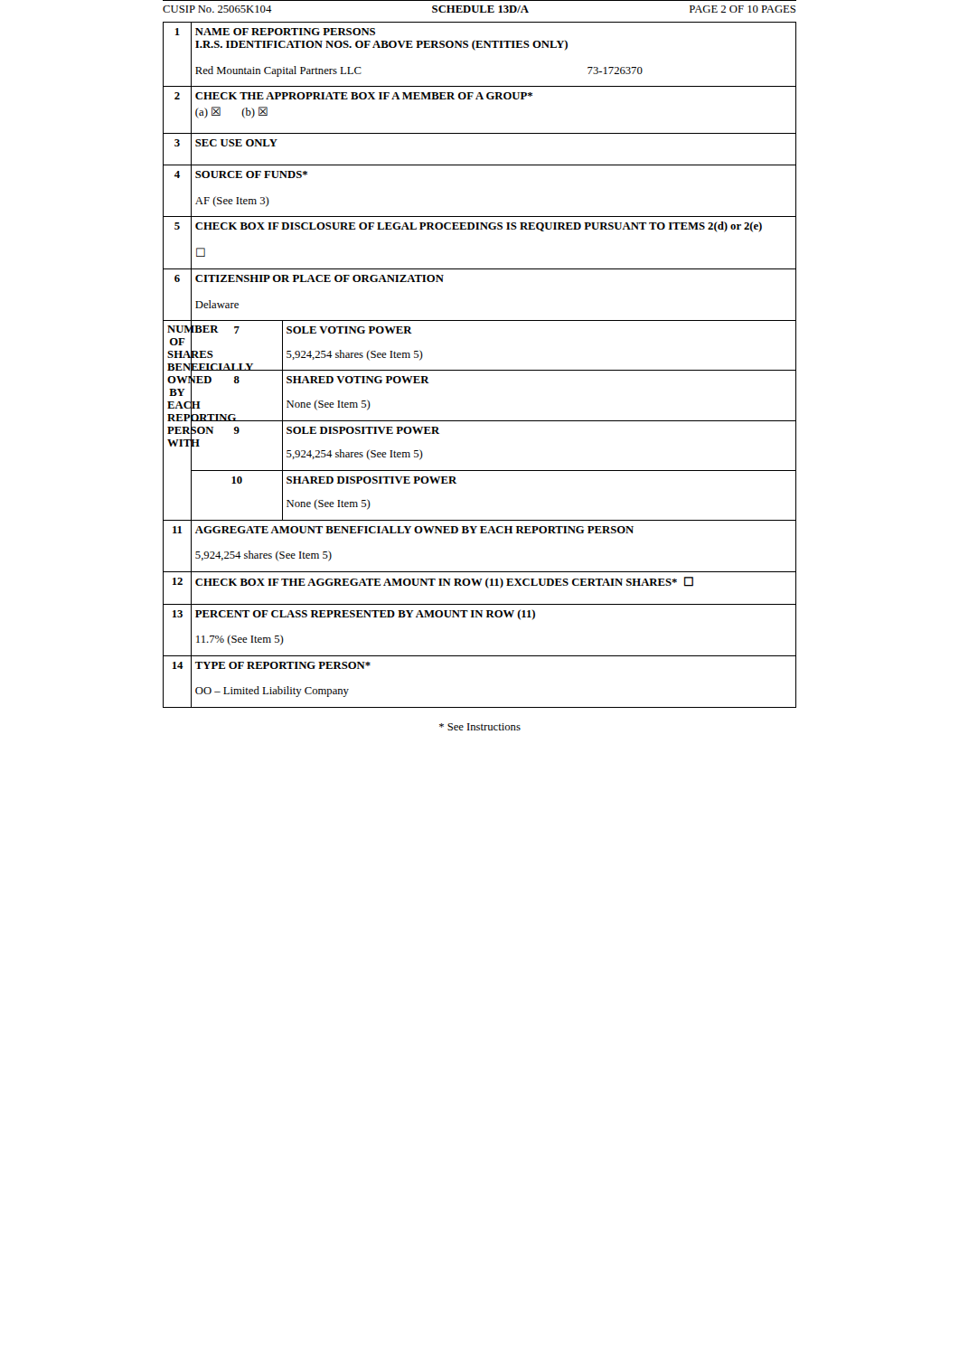CUSIP No. 25065K104
SCHEDULE 13D/A
PAGE 2 OF 10 PAGES
| 1 | NAME OF REPORTING PERSONS I.R.S. IDENTIFICATION NOS. OF ABOVE PERSONS (ENTITIES ONLY) Red Mountain Capital Partners LLC 73-1726370 |
| 2 | CHECK THE APPROPRIATE BOX IF A MEMBER OF A GROUP* (a) ☒ (b) ☒ |
| 3 | SEC USE ONLY |
| 4 | SOURCE OF FUNDS* AF (See Item 3) |
| 5 | CHECK BOX IF DISCLOSURE OF LEGAL PROCEEDINGS IS REQUIRED PURSUANT TO ITEMS 2(d) or 2(e) ☐ |
| 6 | CITIZENSHIP OR PLACE OF ORGANIZATION Delaware |
| NUMBER OF SHARES BENEFICIALLY OWNED BY EACH REPORTING PERSON WITH | 7 | SOLE VOTING POWER 5,924,254 shares (See Item 5) |
| 8 | SHARED VOTING POWER None (See Item 5) |
| 9 | SOLE DISPOSITIVE POWER 5,924,254 shares (See Item 5) |
| 10 | SHARED DISPOSITIVE POWER None (See Item 5) |
| 11 | AGGREGATE AMOUNT BENEFICIALLY OWNED BY EACH REPORTING PERSON 5,924,254 shares (See Item 5) |
| 12 | CHECK BOX IF THE AGGREGATE AMOUNT IN ROW (11) EXCLUDES CERTAIN SHARES* ☐ |
| 13 | PERCENT OF CLASS REPRESENTED BY AMOUNT IN ROW (11) 11.7% (See Item 5) |
| 14 | TYPE OF REPORTING PERSON* OO – Limited Liability Company |
* See Instructions